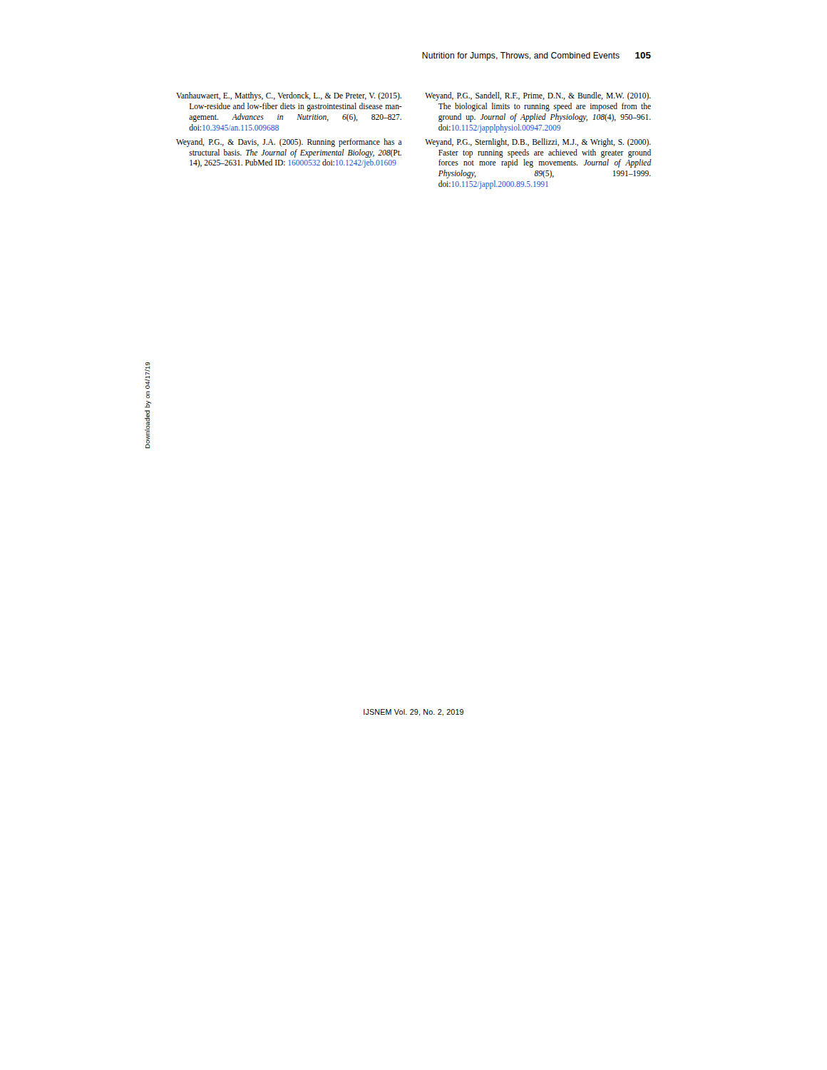Nutrition for Jumps, Throws, and Combined Events 105
Vanhauwaert, E., Matthys, C., Verdonck, L., & De Preter, V. (2015). Low-residue and low-fiber diets in gastrointestinal disease management. Advances in Nutrition, 6(6), 820–827. doi:10.3945/an.115.009688
Weyand, P.G., & Davis, J.A. (2005). Running performance has a structural basis. The Journal of Experimental Biology, 208(Pt. 14), 2625–2631. PubMed ID: 16000532 doi:10.1242/jeb.01609
Weyand, P.G., Sandell, R.F., Prime, D.N., & Bundle, M.W. (2010). The biological limits to running speed are imposed from the ground up. Journal of Applied Physiology, 108(4), 950–961. doi:10.1152/japplphysiol.00947.2009
Weyand, P.G., Sternlight, D.B., Bellizzi, M.J., & Wright, S. (2000). Faster top running speeds are achieved with greater ground forces not more rapid leg movements. Journal of Applied Physiology, 89(5), 1991–1999. doi:10.1152/jappl.2000.89.5.1991
Downloaded by on 04/17/19
IJSNEM Vol. 29, No. 2, 2019